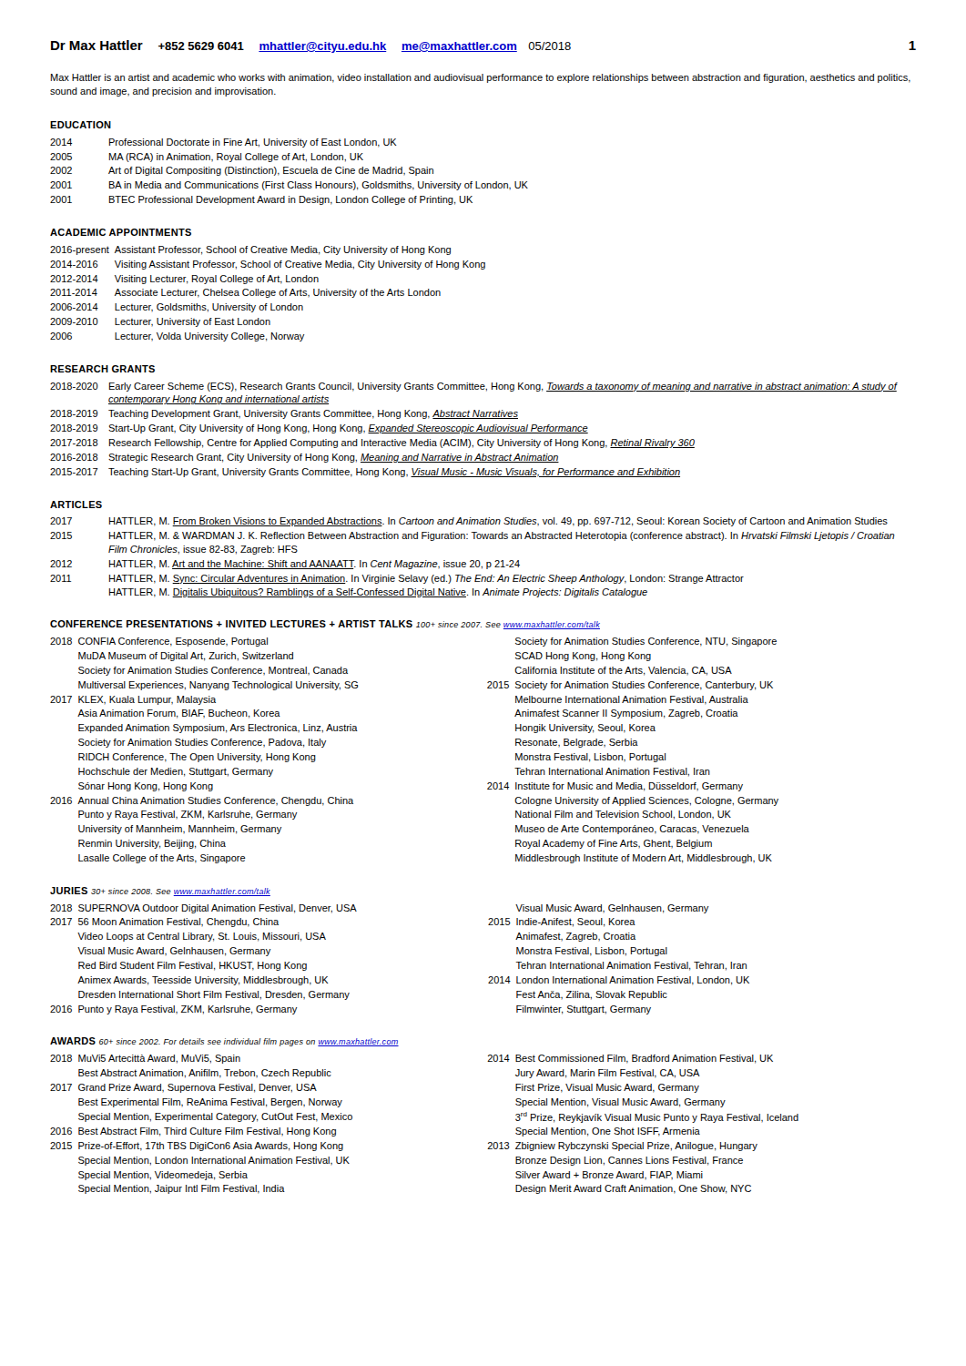1 Dr Max Hattler +852 5629 6041 mhattler@cityu.edu.hk me@maxhattler.com 05/2018
Max Hattler is an artist and academic who works with animation, video installation and audiovisual performance to explore relationships between abstraction and figuration, aesthetics and politics, sound and image, and precision and improvisation.
EDUCATION
| 2014 | Professional Doctorate in Fine Art, University of East London, UK |
| 2005 | MA (RCA) in Animation, Royal College of Art, London, UK |
| 2002 | Art of Digital Compositing (Distinction), Escuela de Cine de Madrid, Spain |
| 2001 | BA in Media and Communications (First Class Honours), Goldsmiths, University of London, UK |
| 2001 | BTEC Professional Development Award in Design, London College of Printing, UK |
ACADEMIC APPOINTMENTS
| 2016-present | Assistant Professor, School of Creative Media, City University of Hong Kong |
| 2014-2016 | Visiting Assistant Professor, School of Creative Media, City University of Hong Kong |
| 2012-2014 | Visiting Lecturer, Royal College of Art, London |
| 2011-2014 | Associate Lecturer, Chelsea College of Arts, University of the Arts London |
| 2006-2014 | Lecturer, Goldsmiths, University of London |
| 2009-2010 | Lecturer, University of East London |
| 2006 | Lecturer, Volda University College, Norway |
RESEARCH GRANTS
| 2018-2020 | Early Career Scheme (ECS), Research Grants Council, University Grants Committee, Hong Kong, Towards a taxonomy of meaning and narrative in abstract animation: A study of contemporary Hong Kong and international artists |
| 2018-2019 | Teaching Development Grant, University Grants Committee, Hong Kong, Abstract Narratives |
| 2018-2019 | Start-Up Grant, City University of Hong Kong, Hong Kong, Expanded Stereoscopic Audiovisual Performance |
| 2017-2018 | Research Fellowship, Centre for Applied Computing and Interactive Media (ACIM), City University of Hong Kong, Retinal Rivalry 360 |
| 2016-2018 | Strategic Research Grant, City University of Hong Kong, Meaning and Narrative in Abstract Animation |
| 2015-2017 | Teaching Start-Up Grant, University Grants Committee, Hong Kong, Visual Music - Music Visuals, for Performance and Exhibition |
ARTICLES
| 2017 | HATTLER, M. From Broken Visions to Expanded Abstractions . In Cartoon and Animation Studies , vol. 49, pp. 697-712, Seoul: Korean Society of Cartoon and Animation Studies |
| 2015 | HATTLER, M. & WARDMAN J. K. Reflection Between Abstraction and Figuration: Towards an Abstracted Heterotopia (conference abstract). In Hrvatski Filmski Ljetopis / Croatian Film Chronicles , issue 82-83, Zagreb: HFS |
| 2012 | HATTLER, M. Art and the Machine: Shift and AANAATT . In Cent Magazine , issue 20, p 21-24 |
| 2011 | HATTLER, M. Sync: Circular Adventures in Animation . In Virginie Selavy (ed.) The End: An Electric Sheep Anthology , London: Strange Attractor HATTLER, M. Digitalis Ubiquitous? Ramblings of a Self-Confessed Digital Native . In Animate Projects: Digitalis Catalogue |
CONFERENCE PRESENTATIONS + INVITED LECTURES + ARTIST TALKS 100+ since 2007. See www.maxhattler.com/talk
| 2018 | CONFIA Conference, Esposende, Portugal | | Society for Animation Studies Conference, NTU, Singapore |
| | MuDA Museum of Digital Art, Zurich, Switzerland | | SCAD Hong Kong, Hong Kong |
| | Society for Animation Studies Conference, Montreal, Canada | | California Institute of the Arts, Valencia, CA, USA |
| | Multiversal Experiences, Nanyang Technological University, SG | 2015 | Society for Animation Studies Conference, Canterbury, UK |
| 2017 | KLEX, Kuala Lumpur, Malaysia | | Melbourne International Animation Festival, Australia |
| | Asia Animation Forum, BIAF, Bucheon, Korea | | Animafest Scanner II Symposium, Zagreb, Croatia |
| | Expanded Animation Symposium, Ars Electronica, Linz, Austria | | Hongik University, Seoul, Korea |
| | Society for Animation Studies Conference, Padova, Italy | | Resonate, Belgrade, Serbia |
| | RIDCH Conference, The Open University, Hong Kong | | Monstra Festival, Lisbon, Portugal |
| | Hochschule der Medien, Stuttgart, Germany | | Tehran International Animation Festival, Iran |
| | Sónar Hong Kong, Hong Kong | 2014 | Institute for Music and Media, Düsseldorf, Germany |
| 2016 | Annual China Animation Studies Conference, Chengdu, China | | Cologne University of Applied Sciences, Cologne, Germany |
| | Punto y Raya Festival, ZKM, Karlsruhe, Germany | | National Film and Television School, London, UK |
| | University of Mannheim, Mannheim, Germany | | Museo de Arte Contemporáneo, Caracas, Venezuela |
| | Renmin University, Beijing, China | | Royal Academy of Fine Arts, Ghent, Belgium |
| | Lasalle College of the Arts, Singapore | | Middlesbrough Institute of Modern Art, Middlesbrough, UK |
JURIES 30+ since 2008. See www.maxhattler.com/talk
| 2018 | SUPERNOVA Outdoor Digital Animation Festival, Denver, USA | | Visual Music Award, Gelnhausen, Germany |
| 2017 | 56 Moon Animation Festival, Chengdu, China | 2015 | Indie-Anifest, Seoul, Korea |
| | Video Loops at Central Library, St. Louis, Missouri, USA | | Animafest, Zagreb, Croatia |
| | Visual Music Award, Gelnhausen, Germany | | Monstra Festival, Lisbon, Portugal |
| | Red Bird Student Film Festival, HKUST, Hong Kong | | Tehran International Animation Festival, Tehran, Iran |
| | Animex Awards, Teesside University, Middlesbrough, UK | 2014 | London International Animation Festival, London, UK |
| | Dresden International Short Film Festival, Dresden, Germany | | Fest Anča, Zilina, Slovak Republic |
| 2016 | Punto y Raya Festival, ZKM, Karlsruhe, Germany | | Filmwinter, Stuttgart, Germany |
AWARDS 60+ since 2002. For details see individual film pages on www.maxhattler.com
| 2018 | MuVi5 Artecittà Award, MuVi5, Spain | 2014 | Best Commissioned Film, Bradford Animation Festival, UK |
| | Best Abstract Animation, Anifilm, Trebon, Czech Republic | | Jury Award, Marin Film Festival, CA, USA |
| 2017 | Grand Prize Award, Supernova Festival, Denver, USA | | First Prize, Visual Music Award, Germany |
| | Best Experimental Film, ReAnima Festival, Bergen, Norway | | Special Mention, Visual Music Award, Germany |
| | Special Mention, Experimental Category, CutOut Fest, Mexico | | 3 rd Prize, Reykjavík Visual Music Punto y Raya Festival, Iceland |
| 2016 | Best Abstract Film, Third Culture Film Festival, Hong Kong | | Special Mention, One Shot ISFF, Armenia |
| 2015 | Prize-of-Effort, 17th TBS DigiCon6 Asia Awards, Hong Kong | 2013 | Zbigniew Rybczynski Special Prize, Anilogue, Hungary |
| | Special Mention, London International Animation Festival, UK | | Bronze Design Lion, Cannes Lions Festival, France |
| | Special Mention, Videomedeja, Serbia | | Silver Award + Bronze Award, FIAP, Miami |
| | Special Mention, Jaipur Intl Film Festival, India | | Design Merit Award Craft Animation, One Show, NYC |